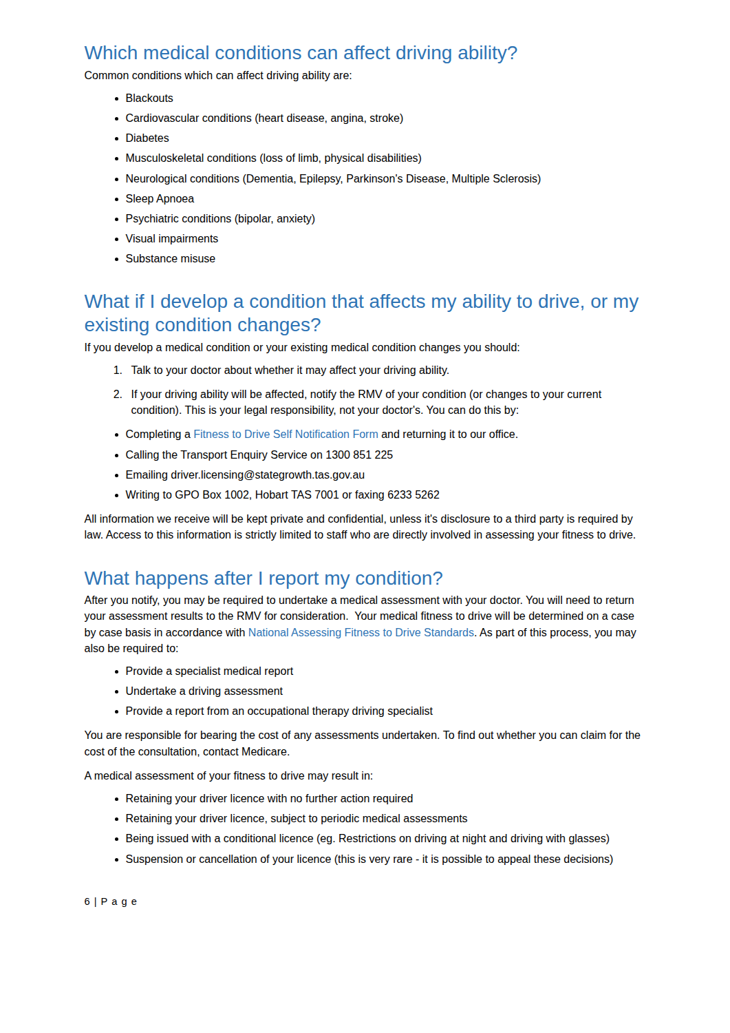Which medical conditions can affect driving ability?
Common conditions which can affect driving ability are:
Blackouts
Cardiovascular conditions (heart disease, angina, stroke)
Diabetes
Musculoskeletal conditions (loss of limb, physical disabilities)
Neurological conditions (Dementia, Epilepsy, Parkinson's Disease, Multiple Sclerosis)
Sleep Apnoea
Psychiatric conditions (bipolar, anxiety)
Visual impairments
Substance misuse
What if I develop a condition that affects my ability to drive, or my existing condition changes?
If you develop a medical condition or your existing medical condition changes you should:
Talk to your doctor about whether it may affect your driving ability.
If your driving ability will be affected, notify the RMV of your condition (or changes to your current condition). This is your legal responsibility, not your doctor's. You can do this by:
Completing a Fitness to Drive Self Notification Form and returning it to our office.
Calling the Transport Enquiry Service on 1300 851 225
Emailing driver.licensing@stategrowth.tas.gov.au
Writing to GPO Box 1002, Hobart TAS 7001 or faxing 6233 5262
All information we receive will be kept private and confidential, unless it's disclosure to a third party is required by law. Access to this information is strictly limited to staff who are directly involved in assessing your fitness to drive.
What happens after I report my condition?
After you notify, you may be required to undertake a medical assessment with your doctor. You will need to return your assessment results to the RMV for consideration. Your medical fitness to drive will be determined on a case by case basis in accordance with National Assessing Fitness to Drive Standards. As part of this process, you may also be required to:
Provide a specialist medical report
Undertake a driving assessment
Provide a report from an occupational therapy driving specialist
You are responsible for bearing the cost of any assessments undertaken. To find out whether you can claim for the cost of the consultation, contact Medicare.
A medical assessment of your fitness to drive may result in:
Retaining your driver licence with no further action required
Retaining your driver licence, subject to periodic medical assessments
Being issued with a conditional licence (eg. Restrictions on driving at night and driving with glasses)
Suspension or cancellation of your licence (this is very rare - it is possible to appeal these decisions)
6 | P a g e